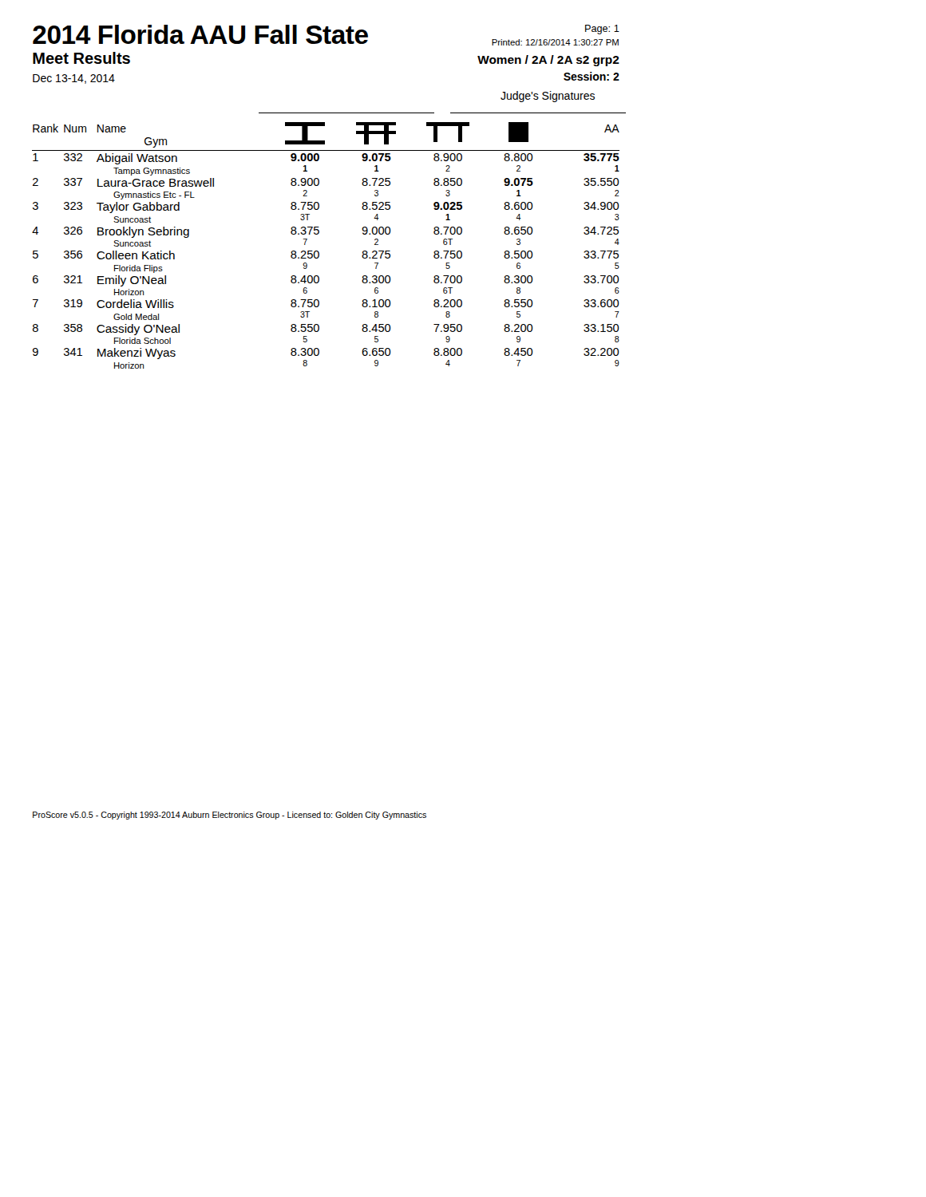Page: 1
Printed: 12/16/2014 1:30:27 PM
Women / 2A / 2A s2 grp2
Session: 2
Judge's Signatures
2014 Florida AAU Fall State
Meet Results
Dec 13-14, 2014
| Rank | Num | Name Gym | | | | | AA |
| --- | --- | --- | --- | --- | --- | --- | --- |
| 1 | 332 | Abigail Watson Tampa Gymnastics | 9.000 1 | 9.075 1 | 8.900 2 | 8.800 2 | 35.775 1 |
| 2 | 337 | Laura-Grace Braswell Gymnastics Etc - FL | 8.900 2 | 8.725 3 | 8.850 3 | 9.075 1 | 35.550 2 |
| 3 | 323 | Taylor Gabbard Suncoast | 8.750 3T | 8.525 4 | 9.025 1 | 8.600 4 | 34.900 3 |
| 4 | 326 | Brooklyn Sebring Suncoast | 8.375 7 | 9.000 2 | 8.700 6T | 8.650 3 | 34.725 4 |
| 5 | 356 | Colleen Katich Florida Flips | 8.250 9 | 8.275 7 | 8.750 5 | 8.500 6 | 33.775 5 |
| 6 | 321 | Emily O'Neal Horizon | 8.400 6 | 8.300 6 | 8.700 6T | 8.300 8 | 33.700 6 |
| 7 | 319 | Cordelia Willis Gold Medal | 8.750 3T | 8.100 8 | 8.200 8 | 8.550 5 | 33.600 7 |
| 8 | 358 | Cassidy O'Neal Florida School | 8.550 5 | 8.450 5 | 7.950 9 | 8.200 9 | 33.150 8 |
| 9 | 341 | Makenzi Wyas Horizon | 8.300 8 | 6.650 9 | 8.800 4 | 8.450 7 | 32.200 9 |
ProScore v5.0.5 - Copyright 1993-2014 Auburn Electronics Group - Licensed to: Golden City Gymnastics